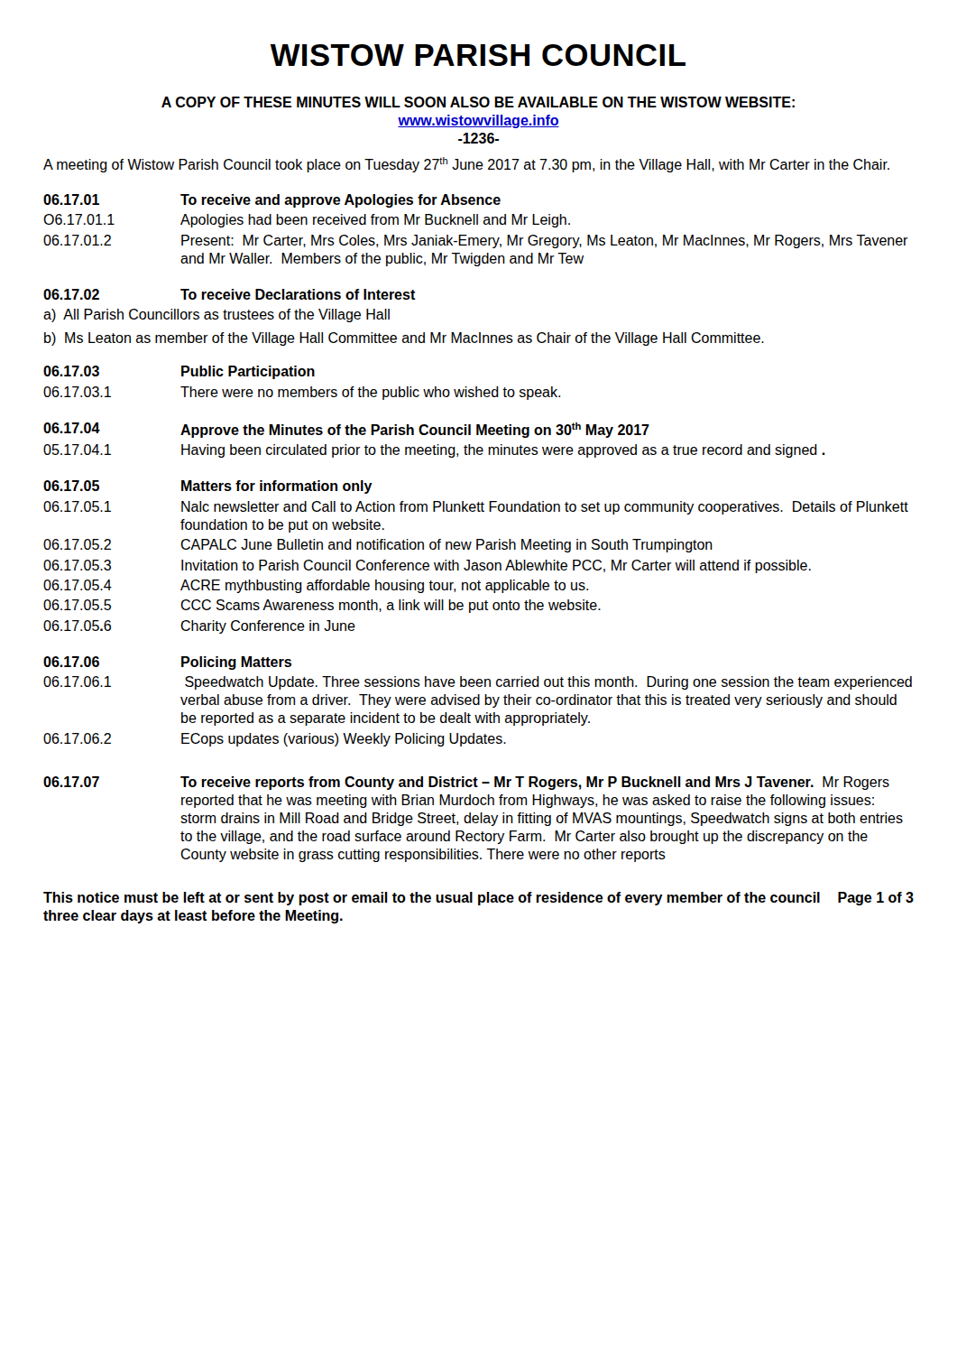WISTOW PARISH COUNCIL
A COPY OF THESE MINUTES WILL SOON ALSO BE AVAILABLE ON THE WISTOW WEBSITE:
www.wistowvillage.info
-1236-
A meeting of Wistow Parish Council took place on Tuesday 27th June 2017 at 7.30 pm, in the Village Hall, with Mr Carter in the Chair.
| 06.17.01 | To receive and approve Apologies for Absence |
| O6.17.01.1 | Apologies had been received from Mr Bucknell and Mr Leigh. |
| 06.17.01.2 | Present: Mr Carter, Mrs Coles, Mrs Janiak-Emery, Mr Gregory, Ms Leaton, Mr MacInnes, Mr Rogers, Mrs Tavener and Mr Waller. Members of the public, Mr Twigden and Mr Tew |
| 06.17.02 | To receive Declarations of Interest |
a) All Parish Councillors as trustees of the Village Hall
b) Ms Leaton as member of the Village Hall Committee and Mr MacInnes as Chair of the Village Hall Committee.
| 06.17.03 | Public Participation |
| 06.17.03.1 | There were no members of the public who wished to speak. |
| 06.17.04 | Approve the Minutes of the Parish Council Meeting on 30 th May 2017 |
| 05.17.04.1 | Having been circulated prior to the meeting, the minutes were approved as a true record and signed . |
| 06.17.05 | Matters for information only |
| 06.17.05.1 | Nalc newsletter and Call to Action from Plunkett Foundation to set up community cooperatives. Details of Plunkett foundation to be put on website. |
| 06.17.05.2 | CAPALC June Bulletin and notification of new Parish Meeting in South Trumpington |
| 06.17.05.3 | Invitation to Parish Council Conference with Jason Ablewhite PCC, Mr Carter will attend if possible. |
| 06.17.05.4 | ACRE mythbusting affordable housing tour, not applicable to us. |
| 06.17.05.5 | CCC Scams Awareness month, a link will be put onto the website. |
| 06.17.05 . 6 | Charity Conference in June |
| 06.17.06 | Policing Matters |
| 06.17.06.1 | Speedwatch Update. Three sessions have been carried out this month. During one session the team experienced verbal abuse from a driver. They were advised by their co-ordinator that this is treated very seriously and should be reported as a separate incident to be dealt with appropriately. |
| 06.17.06.2 | ECops updates (various) Weekly Policing Updates. |
| 06.17.07 | To receive reports from County and District – Mr T Rogers, Mr P Bucknell and Mrs J Tavener. Mr Rogers reported that he was meeting with Brian Murdoch from Highways, he was asked to raise the following issues: storm drains in Mill Road and Bridge Street, delay in fitting of MVAS mountings, Speedwatch signs at both entries to the village, and the road surface around Rectory Farm. Mr Carter also brought up the discrepancy on the County website in grass cutting responsibilities. There were no other reports |
Page 1 of 3 This notice must be left at or sent by post or email to the usual place of residence of every member of the council three clear days at least before the Meeting.